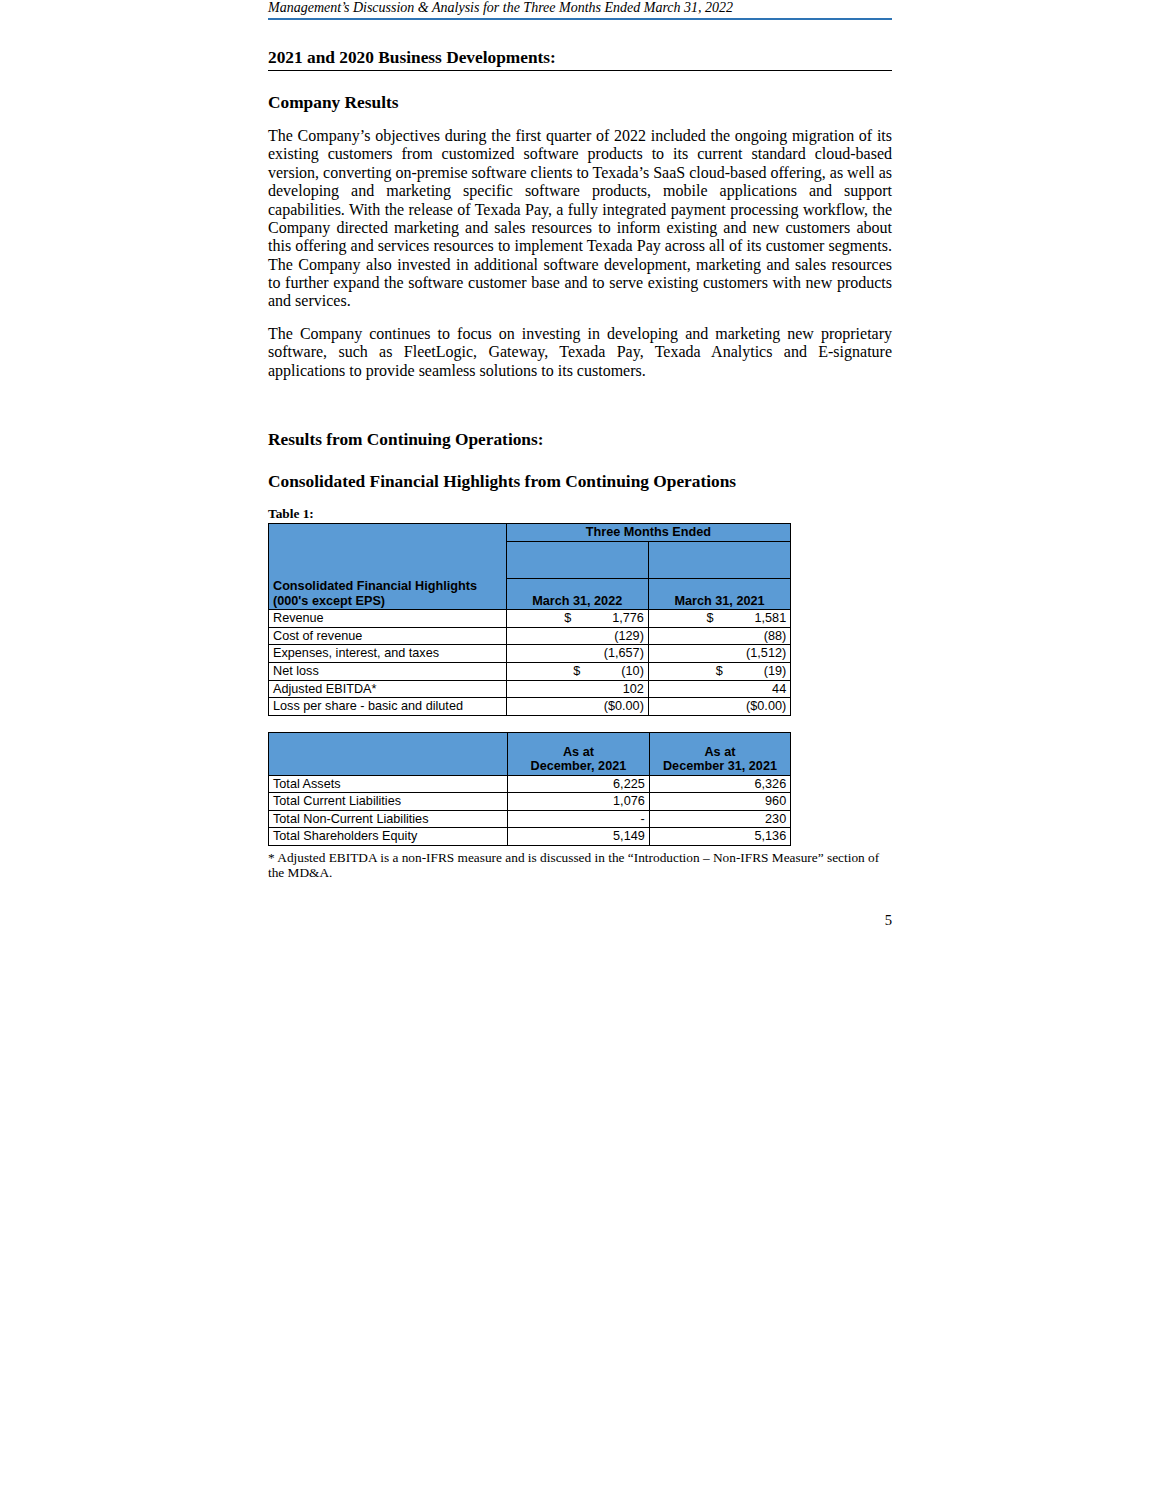Management’s Discussion & Analysis for the Three Months Ended March 31, 2022
2021 and 2020 Business Developments:
Company Results
The Company’s objectives during the first quarter of 2022 included the ongoing migration of its existing customers from customized software products to its current standard cloud-based version, converting on-premise software clients to Texada’s SaaS cloud-based offering, as well as developing and marketing specific software products, mobile applications and support capabilities. With the release of Texada Pay, a fully integrated payment processing workflow, the Company directed marketing and sales resources to inform existing and new customers about this offering and services resources to implement Texada Pay across all of its customer segments. The Company also invested in additional software development, marketing and sales resources to further expand the software customer base and to serve existing customers with new products and services.
The Company continues to focus on investing in developing and marketing new proprietary software, such as FleetLogic, Gateway, Texada Pay, Texada Analytics and E-signature applications to provide seamless solutions to its customers.
Results from Continuing Operations:
Consolidated Financial Highlights from Continuing Operations
Table 1:
| | Three Months Ended |
| Consolidated Financial Highlights (000's except EPS) | March 31, 2022 | March 31, 2021 |
| Revenue | $ 1,776 | $ 1,581 |
| Cost of revenue | (129) | (88) |
| Expenses, interest, and taxes | (1,657) | (1,512) |
| Net loss | $ (10) | $ (19) |
| Adjusted EBITDA* | 102 | 44 |
| Loss per share - basic and diluted | ($0.00) | ($0.00) |
| | As at December, 2021 | As at December 31, 2021 |
| Total Assets | 6,225 | 6,326 |
| Total Current Liabilities | 1,076 | 960 |
| Total Non-Current Liabilities | - | 230 |
| Total Shareholders Equity | 5,149 | 5,136 |
* Adjusted EBITDA is a non-IFRS measure and is discussed in the “Introduction – Non-IFRS Measure” section of the MD&A.
5